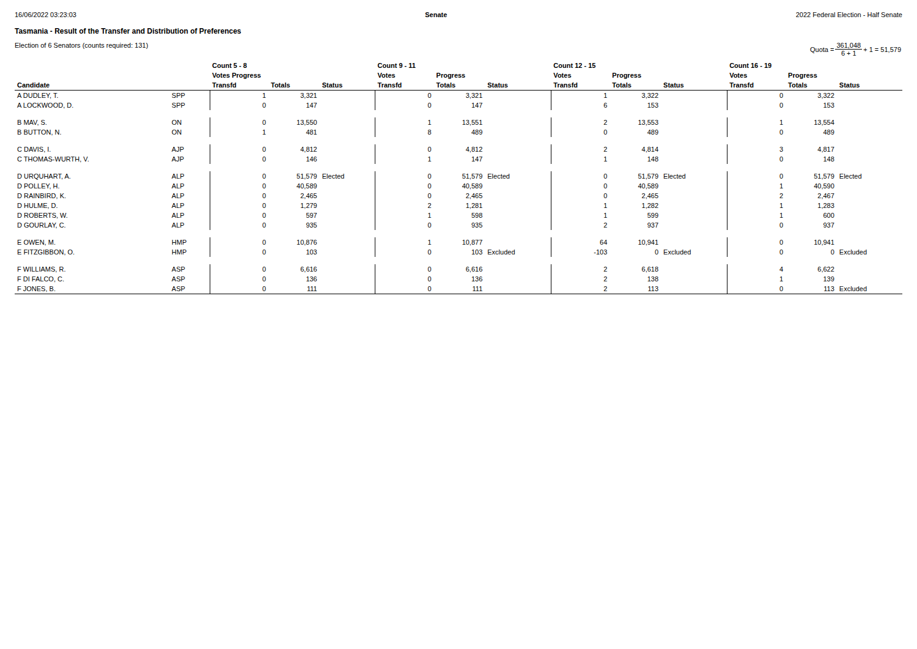16/06/2022 03:23:03
Senate
2022 Federal Election - Half Senate
Tasmania - Result of the Transfer and Distribution of Preferences
Election of 6 Senators (counts required: 131)
| Quota = | 361,048 | + 1 = 51,579 |
| 6 + 1 |
| | | Count 5 - 8 | Count 9 - 11 | Count 12 - 15 | Count 16 - 19 |
| --- | --- | --- | --- | --- | --- |
| | | Votes Progress | | Votes | Progress | Votes | Progress | Votes | Progress |
| Candidate | Transfd | Totals | Status | Transfd | Totals | Status | Transfd | Totals | Status | Transfd | Totals | Status |
| A DUDLEY, T. | SPP | 1 | 3,321 | | 0 | 3,321 | | 1 | 3,322 | | 0 | 3,322 | |
| A LOCKWOOD, D. | SPP | 0 | 147 | | 0 | 147 | | 6 | 153 | | 0 | 153 | |
| B MAV, S. | ON | 0 | 13,550 | | 1 | 13,551 | | 2 | 13,553 | | 1 | 13,554 | |
| B BUTTON, N. | ON | 1 | 481 | | 8 | 489 | | 0 | 489 | | 0 | 489 | |
| C DAVIS, I. | AJP | 0 | 4,812 | | 0 | 4,812 | | 2 | 4,814 | | 3 | 4,817 | |
| C THOMAS-WURTH, V. | AJP | 0 | 146 | | 1 | 147 | | 1 | 148 | | 0 | 148 | |
| D URQUHART, A. | ALP | 0 | 51,579 | Elected | 0 | 51,579 | Elected | 0 | 51,579 | Elected | 0 | 51,579 | Elected |
| D POLLEY, H. | ALP | 0 | 40,589 | | 0 | 40,589 | | 0 | 40,589 | | 1 | 40,590 | |
| D RAINBIRD, K. | ALP | 0 | 2,465 | | 0 | 2,465 | | 0 | 2,465 | | 2 | 2,467 | |
| D HULME, D. | ALP | 0 | 1,279 | | 2 | 1,281 | | 1 | 1,282 | | 1 | 1,283 | |
| D ROBERTS, W. | ALP | 0 | 597 | | 1 | 598 | | 1 | 599 | | 1 | 600 | |
| D GOURLAY, C. | ALP | 0 | 935 | | 0 | 935 | | 2 | 937 | | 0 | 937 | |
| E OWEN, M. | HMP | 0 | 10,876 | | 1 | 10,877 | | 64 | 10,941 | | 0 | 10,941 | |
| E FITZGIBBON, O. | HMP | 0 | 103 | | 0 | 103 | Excluded | -103 | 0 | Excluded | 0 | 0 | Excluded |
| F WILLIAMS, R. | ASP | 0 | 6,616 | | 0 | 6,616 | | 2 | 6,618 | | 4 | 6,622 | |
| F DI FALCO, C. | ASP | 0 | 136 | | 0 | 136 | | 2 | 138 | | 1 | 139 | |
| F JONES, B. | ASP | 0 | 111 | | 0 | 111 | | 2 | 113 | | 0 | 113 | Excluded |